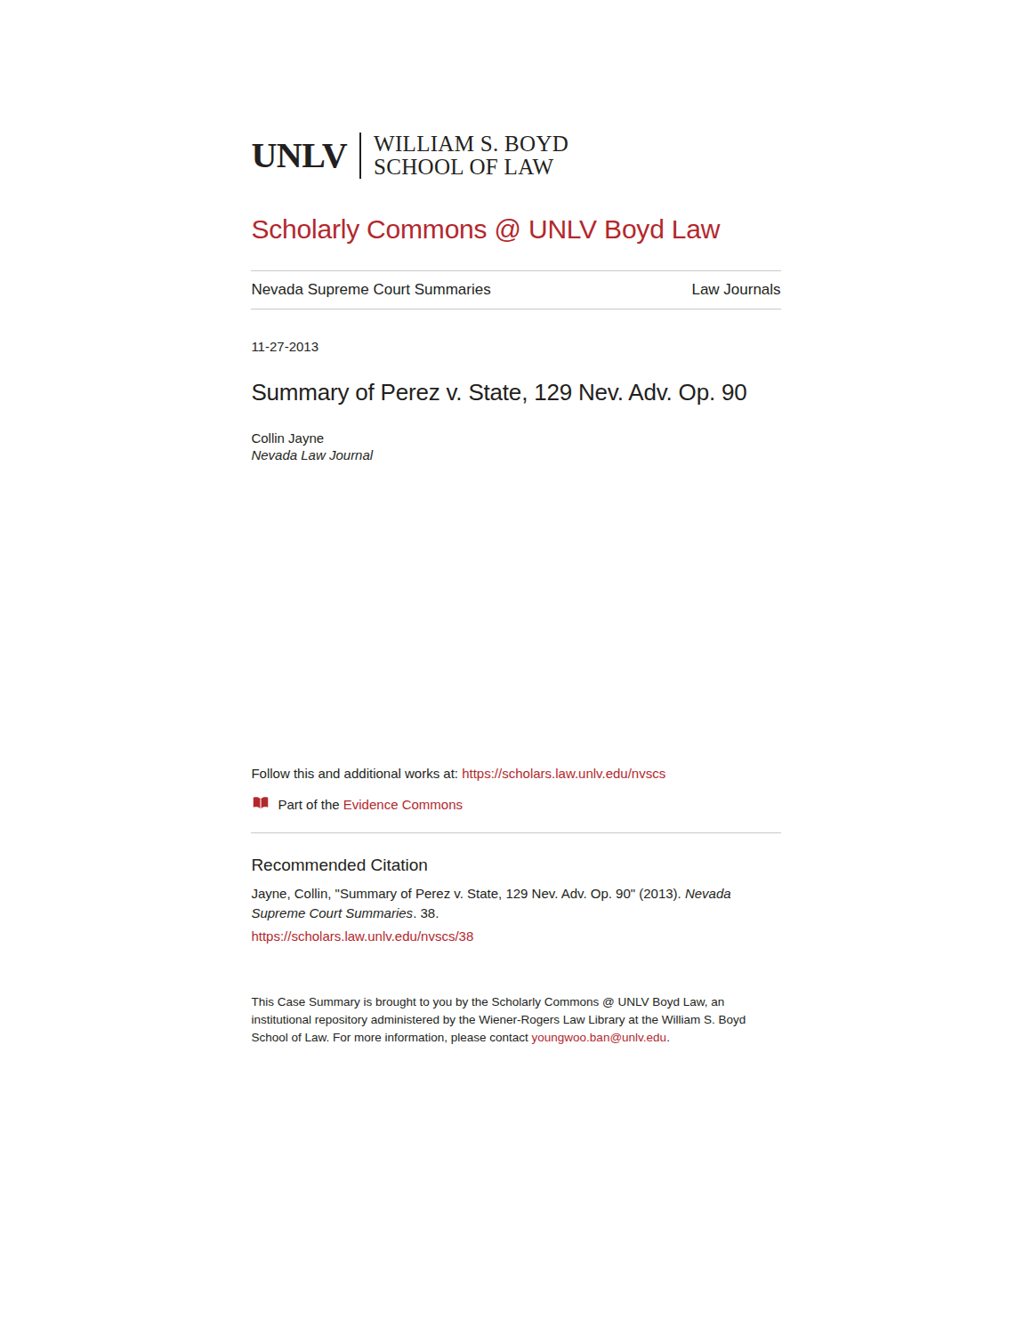UNLV
WILLIAM S. BOYD
SCHOOL OF LAW
Scholarly Commons @ UNLV Boyd Law
Nevada Supreme Court Summaries
Law Journals
11-27-2013
Summary of Perez v. State, 129 Nev. Adv. Op. 90
Collin Jayne
Nevada Law Journal
Follow this and additional works at: https://scholars.law.unlv.edu/nvscs
Part of the Evidence Commons
Recommended Citation
Jayne, Collin, "Summary of Perez v. State, 129 Nev. Adv. Op. 90" (2013). Nevada Supreme Court Summaries. 38.
https://scholars.law.unlv.edu/nvscs/38
This Case Summary is brought to you by the Scholarly Commons @ UNLV Boyd Law, an institutional repository administered by the Wiener-Rogers Law Library at the William S. Boyd School of Law. For more information, please contact youngwoo.ban@unlv.edu.